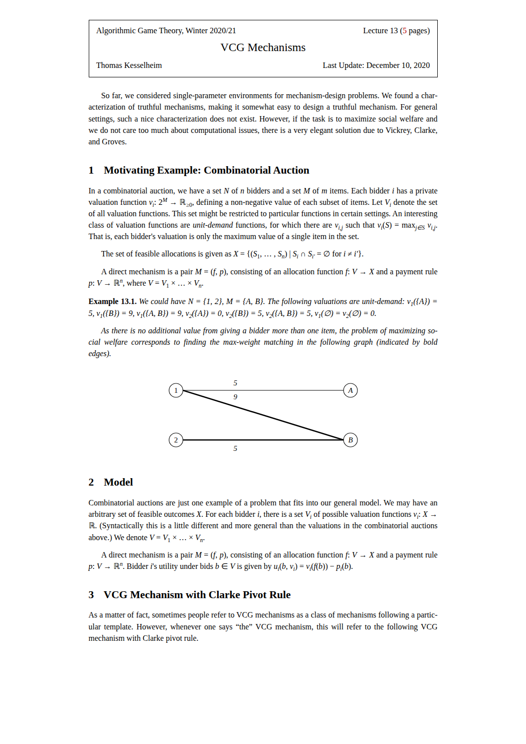Algorithmic Game Theory, Winter 2020/21 Lecture 13 (5 pages)
VCG Mechanisms
Thomas Kesselheim Last Update: December 10, 2020
So far, we considered single-parameter environments for mechanism-design problems. We found a characterization of truthful mechanisms, making it somewhat easy to design a truthful mechanism. For general settings, such a nice characterization does not exist. However, if the task is to maximize social welfare and we do not care too much about computational issues, there is a very elegant solution due to Vickrey, Clarke, and Groves.
1 Motivating Example: Combinatorial Auction
In a combinatorial auction, we have a set N of n bidders and a set M of m items. Each bidder i has a private valuation function vi: 2M → ℝ≥0, defining a non-negative value of each subset of items. Let Vi denote the set of all valuation functions. This set might be restricted to particular functions in certain settings. An interesting class of valuation functions are unit-demand functions, for which there are vi,j such that vi(S) = maxj∈S vi,j. That is, each bidder's valuation is only the maximum value of a single item in the set.
The set of feasible allocations is given as X = {(S1, … , Sn) | Si ∩ Si′ = ∅ for i ≠ i′}.
A direct mechanism is a pair M = (f, p), consisting of an allocation function f: V → X and a payment rule p: V → ℝn, where V = V1 × … × Vn.
Example 13.1. We could have N = {1, 2}, M = {A, B}. The following valuations are unit-demand: v1({A}) = 5, v1({B}) = 9, v1({A, B}) = 9, v2({A}) = 0, v2({B}) = 5, v2({A, B}) = 5, v1(∅) = v2(∅) = 0.
As there is no additional value from giving a bidder more than one item, the problem of maximizing social welfare corresponds to finding the max-weight matching in the following graph (indicated by bold edges).
1 2 A B 5 9 5
2 Model
Combinatorial auctions are just one example of a problem that fits into our general model. We may have an arbitrary set of feasible outcomes X. For each bidder i, there is a set Vi of possible valuation functions vi: X → ℝ. (Syntactically this is a little different and more general than the valuations in the combinatorial auctions above.) We denote V = V1 × … × Vn.
A direct mechanism is a pair M = (f, p), consisting of an allocation function f: V → X and a payment rule p: V → ℝn. Bidder i's utility under bids b ∈ V is given by ui(b, vi) = vi(f(b)) − pi(b).
3 VCG Mechanism with Clarke Pivot Rule
As a matter of fact, sometimes people refer to VCG mechanisms as a class of mechanisms following a particular template. However, whenever one says “the” VCG mechanism, this will refer to the following VCG mechanism with Clarke pivot rule.